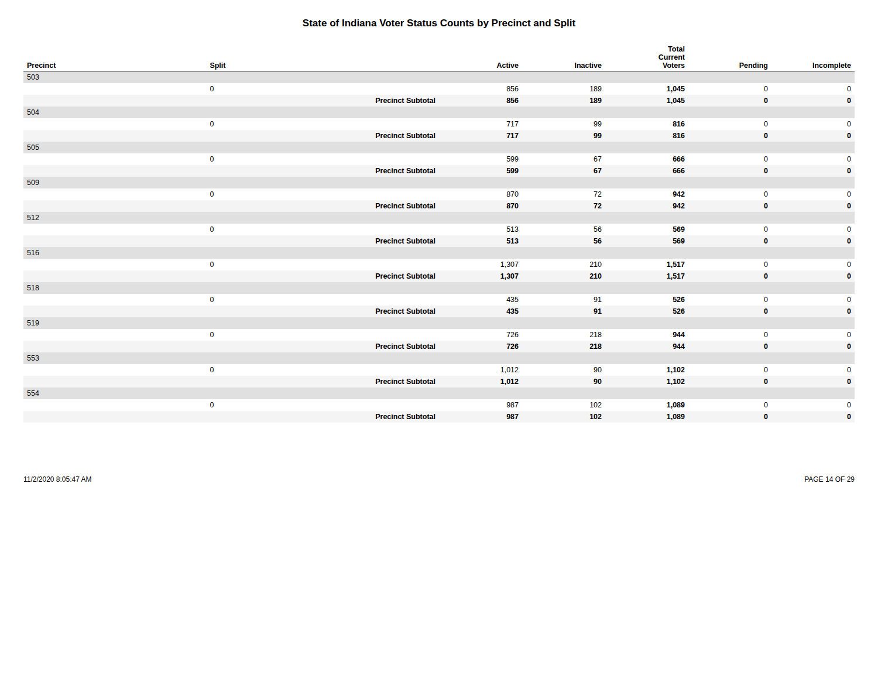State of Indiana Voter Status Counts by Precinct and Split
| Precinct | Split | Active | Inactive | Total Current Voters | Pending | Incomplete |
| --- | --- | --- | --- | --- | --- | --- |
| 503 | | | | | | |
| | 0 | 856 | 189 | 1,045 | 0 | 0 |
| | Precinct Subtotal | 856 | 189 | 1,045 | 0 | 0 |
| 504 | | | | | | |
| | 0 | 717 | 99 | 816 | 0 | 0 |
| | Precinct Subtotal | 717 | 99 | 816 | 0 | 0 |
| 505 | | | | | | |
| | 0 | 599 | 67 | 666 | 0 | 0 |
| | Precinct Subtotal | 599 | 67 | 666 | 0 | 0 |
| 509 | | | | | | |
| | 0 | 870 | 72 | 942 | 0 | 0 |
| | Precinct Subtotal | 870 | 72 | 942 | 0 | 0 |
| 512 | | | | | | |
| | 0 | 513 | 56 | 569 | 0 | 0 |
| | Precinct Subtotal | 513 | 56 | 569 | 0 | 0 |
| 516 | | | | | | |
| | 0 | 1,307 | 210 | 1,517 | 0 | 0 |
| | Precinct Subtotal | 1,307 | 210 | 1,517 | 0 | 0 |
| 518 | | | | | | |
| | 0 | 435 | 91 | 526 | 0 | 0 |
| | Precinct Subtotal | 435 | 91 | 526 | 0 | 0 |
| 519 | | | | | | |
| | 0 | 726 | 218 | 944 | 0 | 0 |
| | Precinct Subtotal | 726 | 218 | 944 | 0 | 0 |
| 553 | | | | | | |
| | 0 | 1,012 | 90 | 1,102 | 0 | 0 |
| | Precinct Subtotal | 1,012 | 90 | 1,102 | 0 | 0 |
| 554 | | | | | | |
| | 0 | 987 | 102 | 1,089 | 0 | 0 |
| | Precinct Subtotal | 987 | 102 | 1,089 | 0 | 0 |
11/2/2020 8:05:47 AM
PAGE 14 OF 29